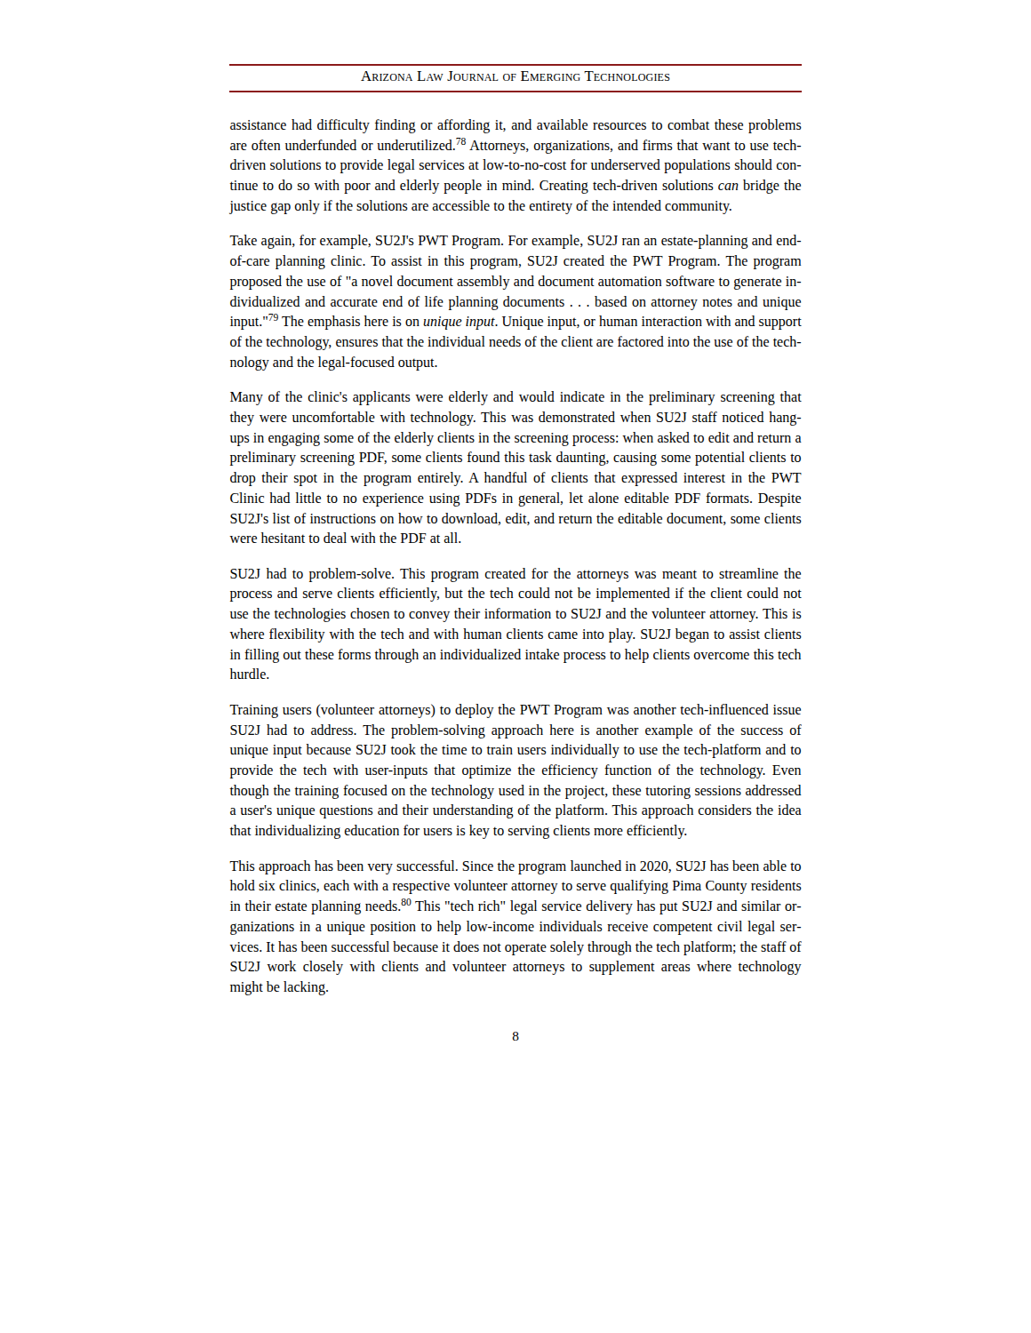Arizona Law Journal of Emerging Technologies
assistance had difficulty finding or affording it, and available resources to combat these problems are often underfunded or underutilized.78 Attorneys, organizations, and firms that want to use tech-driven solutions to provide legal services at low-to-no-cost for underserved populations should continue to do so with poor and elderly people in mind. Creating tech-driven solutions can bridge the justice gap only if the solutions are accessible to the entirety of the intended community.
Take again, for example, SU2J's PWT Program. For example, SU2J ran an estate-planning and end-of-care planning clinic. To assist in this program, SU2J created the PWT Program. The program proposed the use of "a novel document assembly and document automation software to generate individualized and accurate end of life planning documents . . . based on attorney notes and unique input."79 The emphasis here is on unique input. Unique input, or human interaction with and support of the technology, ensures that the individual needs of the client are factored into the use of the technology and the legal-focused output.
Many of the clinic's applicants were elderly and would indicate in the preliminary screening that they were uncomfortable with technology. This was demonstrated when SU2J staff noticed hang-ups in engaging some of the elderly clients in the screening process: when asked to edit and return a preliminary screening PDF, some clients found this task daunting, causing some potential clients to drop their spot in the program entirely. A handful of clients that expressed interest in the PWT Clinic had little to no experience using PDFs in general, let alone editable PDF formats. Despite SU2J's list of instructions on how to download, edit, and return the editable document, some clients were hesitant to deal with the PDF at all.
SU2J had to problem-solve. This program created for the attorneys was meant to streamline the process and serve clients efficiently, but the tech could not be implemented if the client could not use the technologies chosen to convey their information to SU2J and the volunteer attorney. This is where flexibility with the tech and with human clients came into play. SU2J began to assist clients in filling out these forms through an individualized intake process to help clients overcome this tech hurdle.
Training users (volunteer attorneys) to deploy the PWT Program was another tech-influenced issue SU2J had to address. The problem-solving approach here is another example of the success of unique input because SU2J took the time to train users individually to use the tech-platform and to provide the tech with user-inputs that optimize the efficiency function of the technology. Even though the training focused on the technology used in the project, these tutoring sessions addressed a user's unique questions and their understanding of the platform. This approach considers the idea that individualizing education for users is key to serving clients more efficiently.
This approach has been very successful. Since the program launched in 2020, SU2J has been able to hold six clinics, each with a respective volunteer attorney to serve qualifying Pima County residents in their estate planning needs.80 This "tech rich" legal service delivery has put SU2J and similar organizations in a unique position to help low-income individuals receive competent civil legal services. It has been successful because it does not operate solely through the tech platform; the staff of SU2J work closely with clients and volunteer attorneys to supplement areas where technology might be lacking.
8